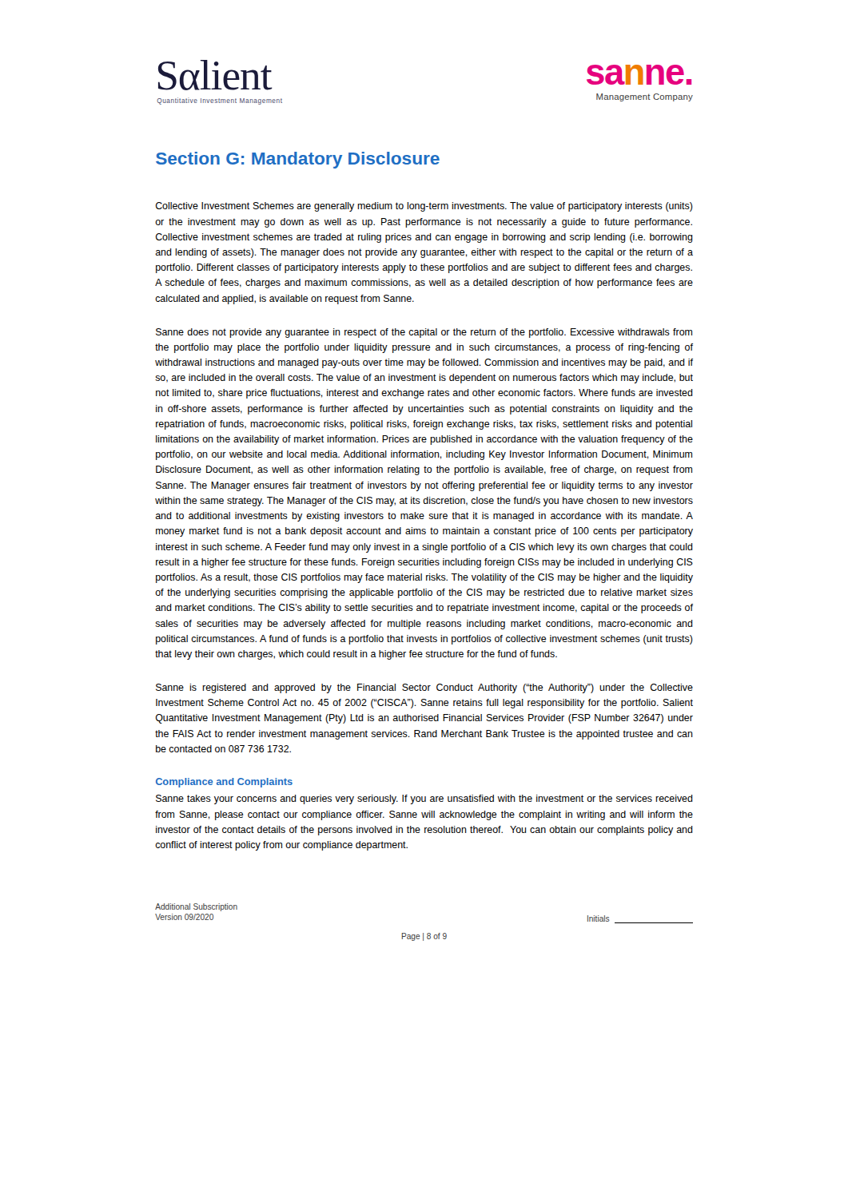Sαlient
Quantitative Investment Management
sanne.
Management Company
Section G: Mandatory Disclosure
Collective Investment Schemes are generally medium to long-term investments. The value of participatory interests (units) or the investment may go down as well as up. Past performance is not necessarily a guide to future performance. Collective investment schemes are traded at ruling prices and can engage in borrowing and scrip lending (i.e. borrowing and lending of assets). The manager does not provide any guarantee, either with respect to the capital or the return of a portfolio. Different classes of participatory interests apply to these portfolios and are subject to different fees and charges. A schedule of fees, charges and maximum commissions, as well as a detailed description of how performance fees are calculated and applied, is available on request from Sanne.
Sanne does not provide any guarantee in respect of the capital or the return of the portfolio. Excessive withdrawals from the portfolio may place the portfolio under liquidity pressure and in such circumstances, a process of ring-fencing of withdrawal instructions and managed pay-outs over time may be followed. Commission and incentives may be paid, and if so, are included in the overall costs. The value of an investment is dependent on numerous factors which may include, but not limited to, share price fluctuations, interest and exchange rates and other economic factors. Where funds are invested in off-shore assets, performance is further affected by uncertainties such as potential constraints on liquidity and the repatriation of funds, macroeconomic risks, political risks, foreign exchange risks, tax risks, settlement risks and potential limitations on the availability of market information. Prices are published in accordance with the valuation frequency of the portfolio, on our website and local media. Additional information, including Key Investor Information Document, Minimum Disclosure Document, as well as other information relating to the portfolio is available, free of charge, on request from Sanne. The Manager ensures fair treatment of investors by not offering preferential fee or liquidity terms to any investor within the same strategy. The Manager of the CIS may, at its discretion, close the fund/s you have chosen to new investors and to additional investments by existing investors to make sure that it is managed in accordance with its mandate. A money market fund is not a bank deposit account and aims to maintain a constant price of 100 cents per participatory interest in such scheme. A Feeder fund may only invest in a single portfolio of a CIS which levy its own charges that could result in a higher fee structure for these funds. Foreign securities including foreign CISs may be included in underlying CIS portfolios. As a result, those CIS portfolios may face material risks. The volatility of the CIS may be higher and the liquidity of the underlying securities comprising the applicable portfolio of the CIS may be restricted due to relative market sizes and market conditions. The CIS’s ability to settle securities and to repatriate investment income, capital or the proceeds of sales of securities may be adversely affected for multiple reasons including market conditions, macro-economic and political circumstances. A fund of funds is a portfolio that invests in portfolios of collective investment schemes (unit trusts) that levy their own charges, which could result in a higher fee structure for the fund of funds.
Sanne is registered and approved by the Financial Sector Conduct Authority (“the Authority”) under the Collective Investment Scheme Control Act no. 45 of 2002 (“CISCA”). Sanne retains full legal responsibility for the portfolio. Salient Quantitative Investment Management (Pty) Ltd is an authorised Financial Services Provider (FSP Number 32647) under the FAIS Act to render investment management services. Rand Merchant Bank Trustee is the appointed trustee and can be contacted on 087 736 1732.
Compliance and Complaints
Sanne takes your concerns and queries very seriously. If you are unsatisfied with the investment or the services received from Sanne, please contact our compliance officer. Sanne will acknowledge the complaint in writing and will inform the investor of the contact details of the persons involved in the resolution thereof. You can obtain our complaints policy and conflict of interest policy from our compliance department.
Additional Subscription
Version 09/2020
Initials
Page | 8 of 9